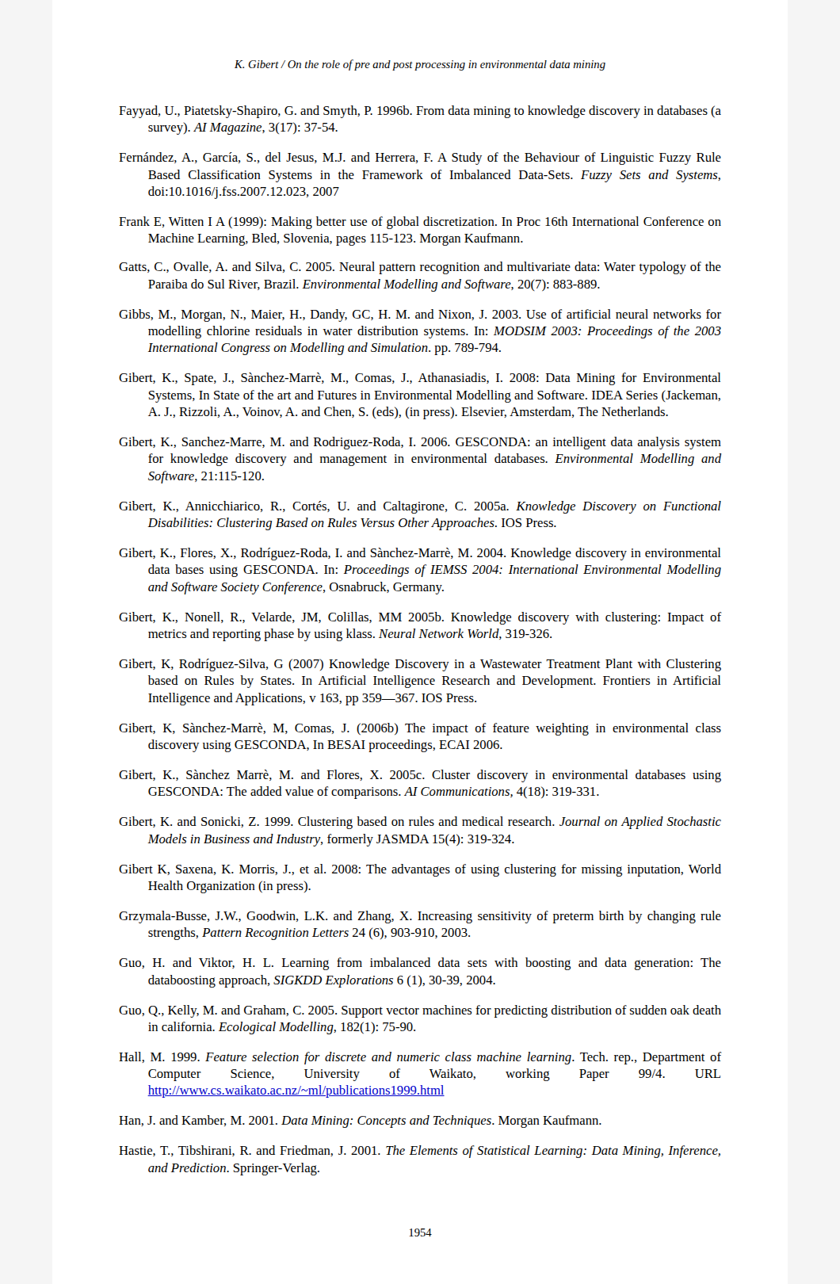K. Gibert / On the role of pre and post processing in environmental data mining
Fayyad, U., Piatetsky-Shapiro, G. and Smyth, P. 1996b. From data mining to knowledge discovery in databases (a survey). AI Magazine, 3(17): 37-54.
Fernández, A., García, S., del Jesus, M.J. and Herrera, F. A Study of the Behaviour of Linguistic Fuzzy Rule Based Classification Systems in the Framework of Imbalanced Data-Sets. Fuzzy Sets and Systems, doi:10.1016/j.fss.2007.12.023, 2007
Frank E, Witten I A (1999): Making better use of global discretization. In Proc 16th International Conference on Machine Learning, Bled, Slovenia, pages 115-123. Morgan Kaufmann.
Gatts, C., Ovalle, A. and Silva, C. 2005. Neural pattern recognition and multivariate data: Water typology of the Paraiba do Sul River, Brazil. Environmental Modelling and Software, 20(7): 883-889.
Gibbs, M., Morgan, N., Maier, H., Dandy, GC, H. M. and Nixon, J. 2003. Use of artificial neural networks for modelling chlorine residuals in water distribution systems. In: MODSIM 2003: Proceedings of the 2003 International Congress on Modelling and Simulation. pp. 789-794.
Gibert, K., Spate, J., Sànchez-Marrè, M., Comas, J., Athanasiadis, I. 2008: Data Mining for Environmental Systems, In State of the art and Futures in Environmental Modelling and Software. IDEA Series (Jackeman, A. J., Rizzoli, A., Voinov, A. and Chen, S. (eds), (in press). Elsevier, Amsterdam, The Netherlands.
Gibert, K., Sanchez-Marre, M. and Rodriguez-Roda, I. 2006. GESCONDA: an intelligent data analysis system for knowledge discovery and management in environmental databases. Environmental Modelling and Software, 21:115-120.
Gibert, K., Annicchiarico, R., Cortés, U. and Caltagirone, C. 2005a. Knowledge Discovery on Functional Disabilities: Clustering Based on Rules Versus Other Approaches. IOS Press.
Gibert, K., Flores, X., Rodríguez-Roda, I. and Sànchez-Marrè, M. 2004. Knowledge discovery in environmental data bases using GESCONDA. In: Proceedings of IEMSS 2004: International Environmental Modelling and Software Society Conference, Osnabruck, Germany.
Gibert, K., Nonell, R., Velarde, JM, Colillas, MM 2005b. Knowledge discovery with clustering: Impact of metrics and reporting phase by using klass. Neural Network World, 319-326.
Gibert, K, Rodríguez-Silva, G (2007) Knowledge Discovery in a Wastewater Treatment Plant with Clustering based on Rules by States. In Artificial Intelligence Research and Development. Frontiers in Artificial Intelligence and Applications, v 163, pp 359—367. IOS Press.
Gibert, K, Sànchez-Marrè, M, Comas, J. (2006b) The impact of feature weighting in environmental class discovery using GESCONDA, In BESAI proceedings, ECAI 2006.
Gibert, K., Sànchez Marrè, M. and Flores, X. 2005c. Cluster discovery in environmental databases using GESCONDA: The added value of comparisons. AI Communications, 4(18): 319-331.
Gibert, K. and Sonicki, Z. 1999. Clustering based on rules and medical research. Journal on Applied Stochastic Models in Business and Industry, formerly JASMDA 15(4): 319-324.
Gibert K, Saxena, K. Morris, J., et al. 2008: The advantages of using clustering for missing inputation, World Health Organization (in press).
Grzymala-Busse, J.W., Goodwin, L.K. and Zhang, X. Increasing sensitivity of preterm birth by changing rule strengths, Pattern Recognition Letters 24 (6), 903-910, 2003.
Guo, H. and Viktor, H. L. Learning from imbalanced data sets with boosting and data generation: The databoosting approach, SIGKDD Explorations 6 (1), 30-39, 2004.
Guo, Q., Kelly, M. and Graham, C. 2005. Support vector machines for predicting distribution of sudden oak death in california. Ecological Modelling, 182(1): 75-90.
Hall, M. 1999. Feature selection for discrete and numeric class machine learning. Tech. rep., Department of Computer Science, University of Waikato, working Paper 99/4. URL http://www.cs.waikato.ac.nz/~ml/publications1999.html
Han, J. and Kamber, M. 2001. Data Mining: Concepts and Techniques. Morgan Kaufmann.
Hastie, T., Tibshirani, R. and Friedman, J. 2001. The Elements of Statistical Learning: Data Mining, Inference, and Prediction. Springer-Verlag.
1954